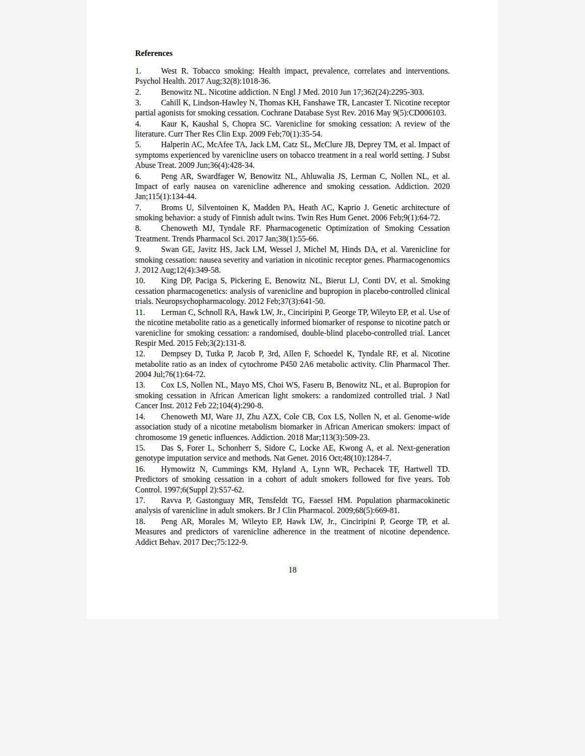References
1. West R. Tobacco smoking: Health impact, prevalence, correlates and interventions. Psychol Health. 2017 Aug;32(8):1018-36.
2. Benowitz NL. Nicotine addiction. N Engl J Med. 2010 Jun 17;362(24):2295-303.
3. Cahill K, Lindson-Hawley N, Thomas KH, Fanshawe TR, Lancaster T. Nicotine receptor partial agonists for smoking cessation. Cochrane Database Syst Rev. 2016 May 9(5):CD006103.
4. Kaur K, Kaushal S, Chopra SC. Varenicline for smoking cessation: A review of the literature. Curr Ther Res Clin Exp. 2009 Feb;70(1):35-54.
5. Halperin AC, McAfee TA, Jack LM, Catz SL, McClure JB, Deprey TM, et al. Impact of symptoms experienced by varenicline users on tobacco treatment in a real world setting. J Subst Abuse Treat. 2009 Jun;36(4):428-34.
6. Peng AR, Swardfager W, Benowitz NL, Ahluwalia JS, Lerman C, Nollen NL, et al. Impact of early nausea on varenicline adherence and smoking cessation. Addiction. 2020 Jan;115(1):134-44.
7. Broms U, Silventoinen K, Madden PA, Heath AC, Kaprio J. Genetic architecture of smoking behavior: a study of Finnish adult twins. Twin Res Hum Genet. 2006 Feb;9(1):64-72.
8. Chenoweth MJ, Tyndale RF. Pharmacogenetic Optimization of Smoking Cessation Treatment. Trends Pharmacol Sci. 2017 Jan;38(1):55-66.
9. Swan GE, Javitz HS, Jack LM, Wessel J, Michel M, Hinds DA, et al. Varenicline for smoking cessation: nausea severity and variation in nicotinic receptor genes. Pharmacogenomics J. 2012 Aug;12(4):349-58.
10. King DP, Paciga S, Pickering E, Benowitz NL, Bierut LJ, Conti DV, et al. Smoking cessation pharmacogenetics: analysis of varenicline and bupropion in placebo-controlled clinical trials. Neuropsychopharmacology. 2012 Feb;37(3):641-50.
11. Lerman C, Schnoll RA, Hawk LW, Jr., Cinciripini P, George TP, Wileyto EP, et al. Use of the nicotine metabolite ratio as a genetically informed biomarker of response to nicotine patch or varenicline for smoking cessation: a randomised, double-blind placebo-controlled trial. Lancet Respir Med. 2015 Feb;3(2):131-8.
12. Dempsey D, Tutka P, Jacob P, 3rd, Allen F, Schoedel K, Tyndale RF, et al. Nicotine metabolite ratio as an index of cytochrome P450 2A6 metabolic activity. Clin Pharmacol Ther. 2004 Jul;76(1):64-72.
13. Cox LS, Nollen NL, Mayo MS, Choi WS, Faseru B, Benowitz NL, et al. Bupropion for smoking cessation in African American light smokers: a randomized controlled trial. J Natl Cancer Inst. 2012 Feb 22;104(4):290-8.
14. Chenoweth MJ, Ware JJ, Zhu AZX, Cole CB, Cox LS, Nollen N, et al. Genome-wide association study of a nicotine metabolism biomarker in African American smokers: impact of chromosome 19 genetic influences. Addiction. 2018 Mar;113(3):509-23.
15. Das S, Forer L, Schonherr S, Sidore C, Locke AE, Kwong A, et al. Next-generation genotype imputation service and methods. Nat Genet. 2016 Oct;48(10):1284-7.
16. Hymowitz N, Cummings KM, Hyland A, Lynn WR, Pechacek TF, Hartwell TD. Predictors of smoking cessation in a cohort of adult smokers followed for five years. Tob Control. 1997;6(Suppl 2):S57-62.
17. Ravva P, Gastonguay MR, Tensfeldt TG, Faessel HM. Population pharmacokinetic analysis of varenicline in adult smokers. Br J Clin Pharmacol. 2009;68(5):669-81.
18. Peng AR, Morales M, Wileyto EP, Hawk LW, Jr., Cinciripini P, George TP, et al. Measures and predictors of varenicline adherence in the treatment of nicotine dependence. Addict Behav. 2017 Dec;75:122-9.
18